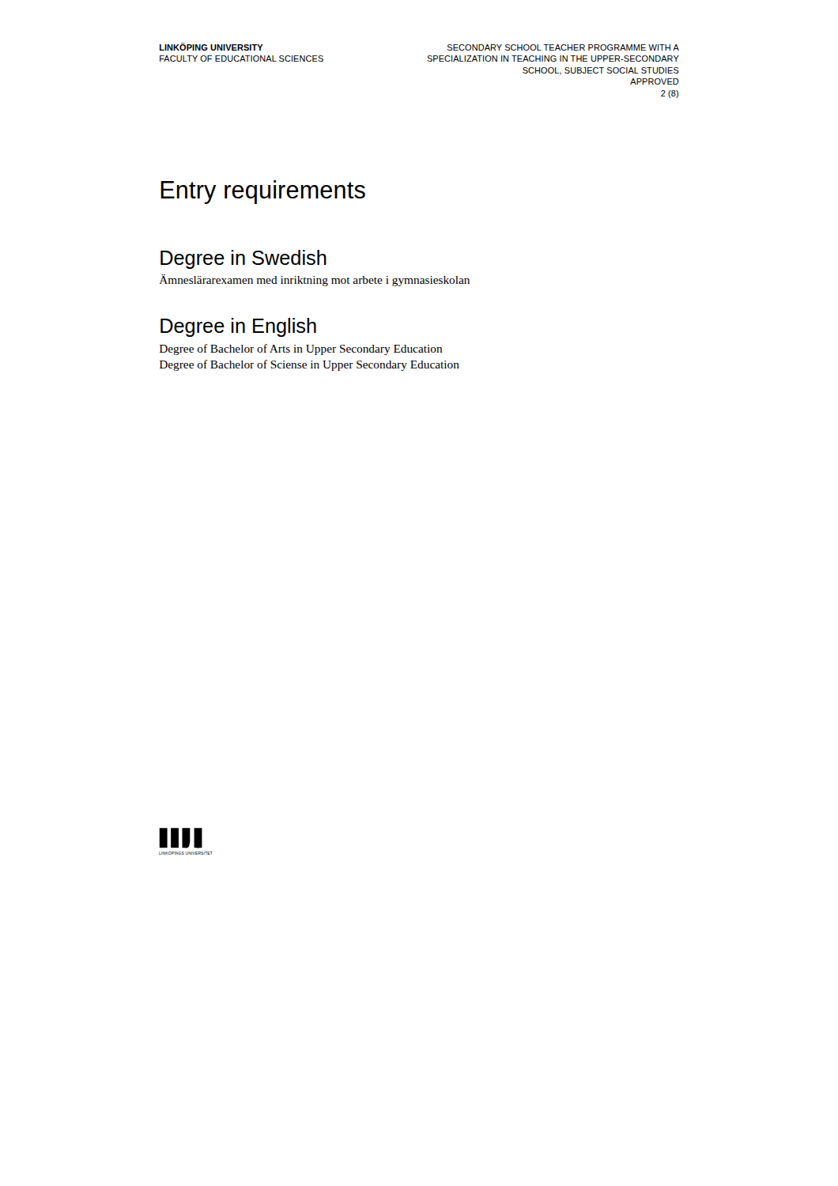LINKÖPING UNIVERSITY
FACULTY OF EDUCATIONAL SCIENCES
SECONDARY SCHOOL TEACHER PROGRAMME WITH A
SPECIALIZATION IN TEACHING IN THE UPPER-SECONDARY
SCHOOL, SUBJECT SOCIAL STUDIES
APPROVED
2 (8)
Entry requirements
Degree in Swedish
Ämneslärarexamen med inriktning mot arbete i gymnasieskolan
Degree in English
Degree of Bachelor of Arts in Upper Secondary Education
Degree of Bachelor of Sciense in Upper Secondary Education
LINKÖPINGS UNIVERSITET